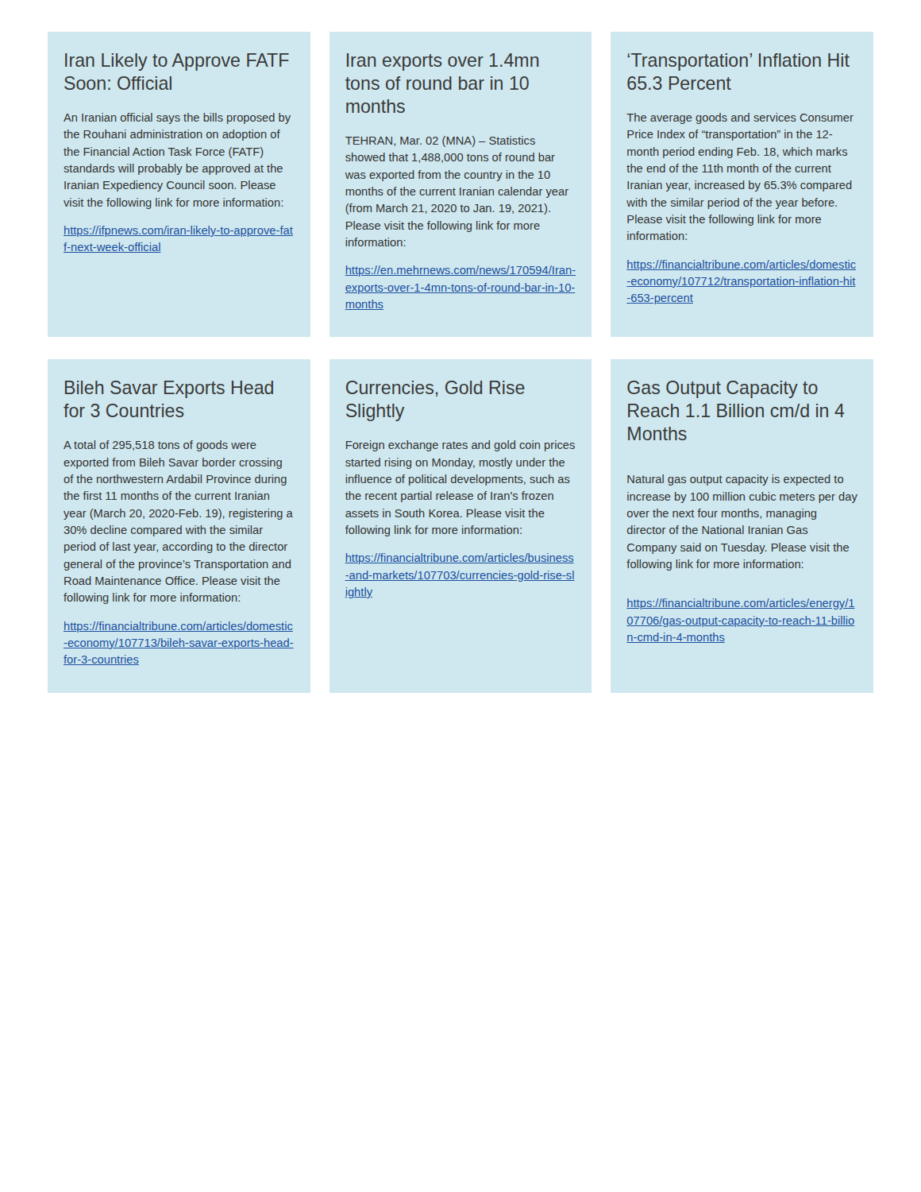Iran Likely to Approve FATF Soon: Official
An Iranian official says the bills proposed by the Rouhani administration on adoption of the Financial Action Task Force (FATF) standards will probably be approved at the Iranian Expediency Council soon. Please visit the following link for more information:
https://ifpnews.com/iran-likely-to-approve-fatf-next-week-official
Iran exports over 1.4mn tons of round bar in 10 months
TEHRAN, Mar. 02 (MNA) – Statistics showed that 1,488,000 tons of round bar was exported from the country in the 10 months of the current Iranian calendar year (from March 21, 2020 to Jan. 19, 2021). Please visit the following link for more information:
https://en.mehrnews.com/news/170594/Iran-exports-over-1-4mn-tons-of-round-bar-in-10-months
‘Transportation’ Inflation Hit 65.3 Percent
The average goods and services Consumer Price Index of “transportation” in the 12-month period ending Feb. 18, which marks the end of the 11th month of the current Iranian year, increased by 65.3% compared with the similar period of the year before. Please visit the following link for more information:
https://financialtribune.com/articles/domestic-economy/107712/transportation-inflation-hit-653-percent
Bileh Savar Exports Head for 3 Countries
A total of 295,518 tons of goods were exported from Bileh Savar border crossing of the northwestern Ardabil Province during the first 11 months of the current Iranian year (March 20, 2020-Feb. 19), registering a 30% decline compared with the similar period of last year, according to the director general of the province’s Transportation and Road Maintenance Office. Please visit the following link for more information:
https://financialtribune.com/articles/domestic-economy/107713/bileh-savar-exports-head-for-3-countries
Currencies, Gold Rise Slightly
Foreign exchange rates and gold coin prices started rising on Monday, mostly under the influence of political developments, such as the recent partial release of Iran's frozen assets in South Korea. Please visit the following link for more information:
https://financialtribune.com/articles/business-and-markets/107703/currencies-gold-rise-slightly
Gas Output Capacity to Reach 1.1 Billion cm/d in 4 Months
Natural gas output capacity is expected to increase by 100 million cubic meters per day over the next four months, managing director of the National Iranian Gas Company said on Tuesday. Please visit the following link for more information:
https://financialtribune.com/articles/energy/107706/gas-output-capacity-to-reach-11-billion-cmd-in-4-months